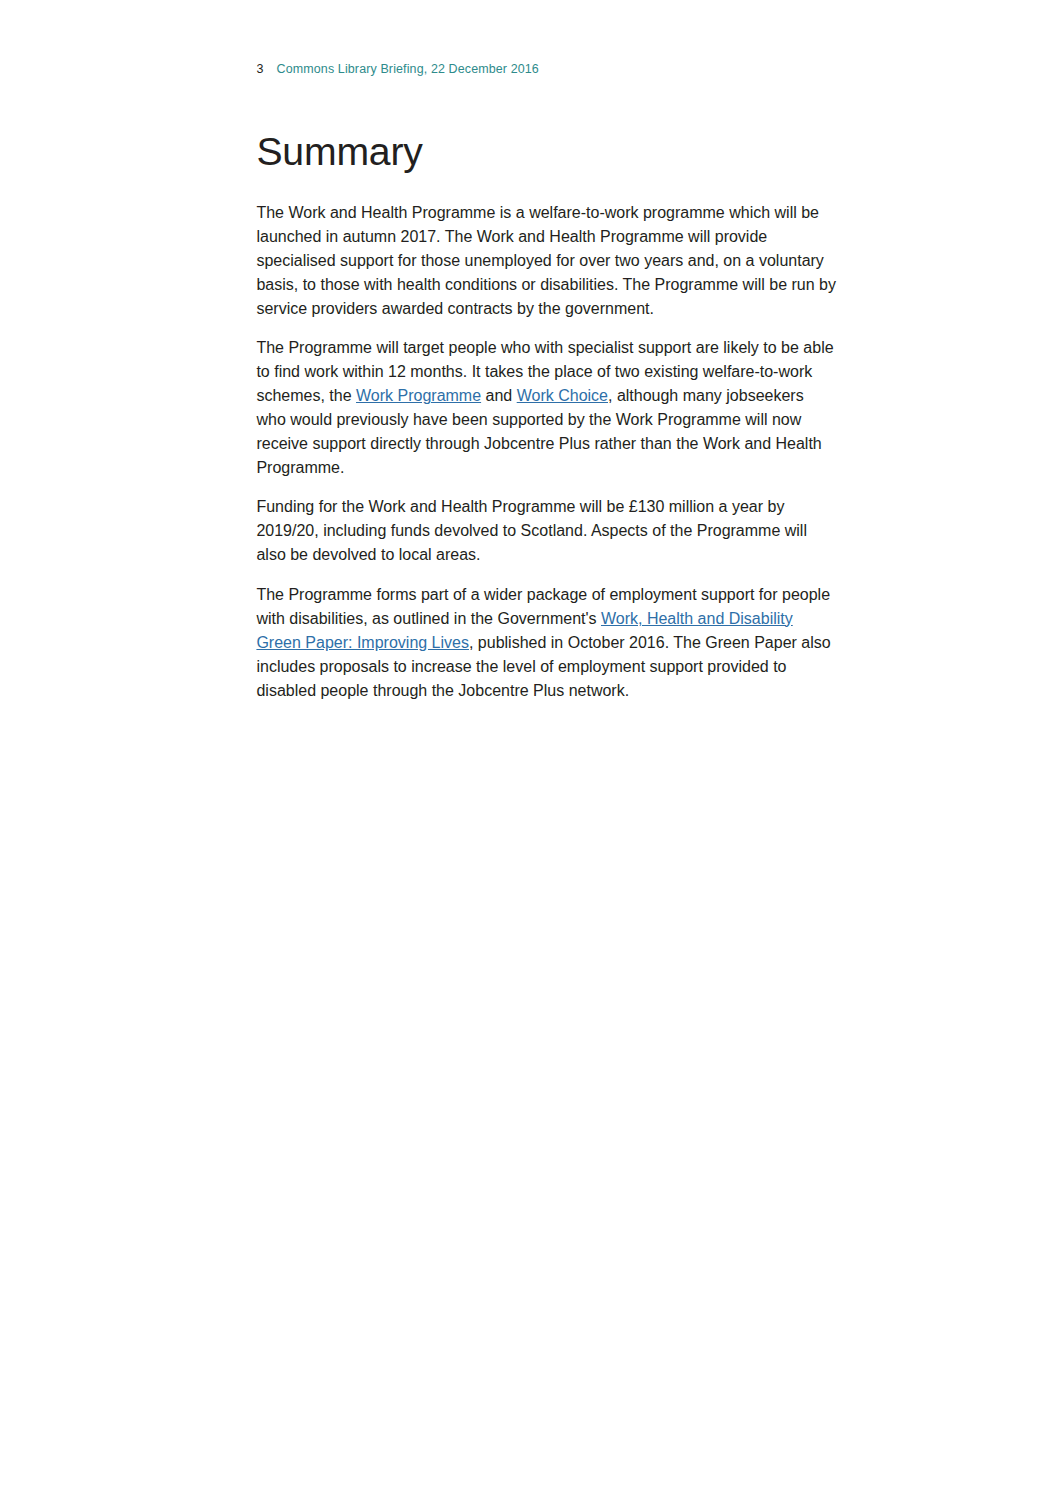3 Commons Library Briefing, 22 December 2016
Summary
The Work and Health Programme is a welfare-to-work programme which will be launched in autumn 2017. The Work and Health Programme will provide specialised support for those unemployed for over two years and, on a voluntary basis, to those with health conditions or disabilities. The Programme will be run by service providers awarded contracts by the government.
The Programme will target people who with specialist support are likely to be able to find work within 12 months. It takes the place of two existing welfare-to-work schemes, the Work Programme and Work Choice, although many jobseekers who would previously have been supported by the Work Programme will now receive support directly through Jobcentre Plus rather than the Work and Health Programme.
Funding for the Work and Health Programme will be £130 million a year by 2019/20, including funds devolved to Scotland. Aspects of the Programme will also be devolved to local areas.
The Programme forms part of a wider package of employment support for people with disabilities, as outlined in the Government's Work, Health and Disability Green Paper: Improving Lives, published in October 2016. The Green Paper also includes proposals to increase the level of employment support provided to disabled people through the Jobcentre Plus network.